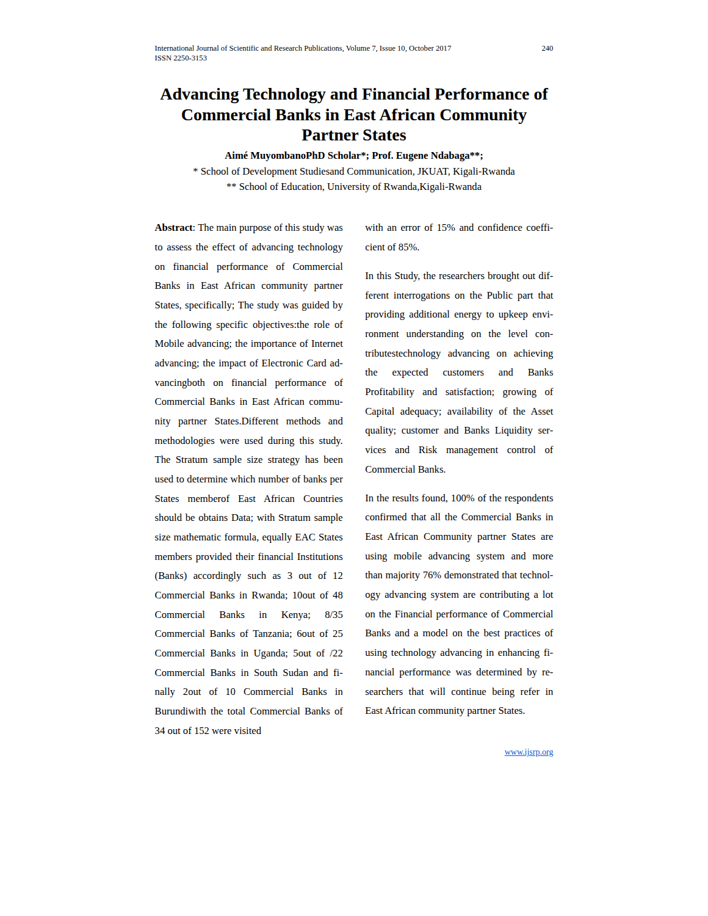International Journal of Scientific and Research Publications, Volume 7, Issue 10, October 2017
240
ISSN 2250-3153
Advancing Technology and Financial Performance of Commercial Banks in East African Community Partner States
Aimé MuyombanoPhD Scholar*; Prof. Eugene Ndabaga**;
* School of Development Studiesand Communication, JKUAT, Kigali-Rwanda
** School of Education, University of Rwanda,Kigali-Rwanda
Abstract: The main purpose of this study was to assess the effect of advancing technology on financial performance of Commercial Banks in East African community partner States, specifically; The study was guided by the following specific objectives:the role of Mobile advancing; the importance of Internet advancing; the impact of Electronic Card advancingboth on financial performance of Commercial Banks in East African community partner States.Different methods and methodologies were used during this study. The Stratum sample size strategy has been used to determine which number of banks per States memberof East African Countries should be obtains Data; with Stratum sample size mathematic formula, equally EAC States members provided their financial Institutions (Banks) accordingly such as 3 out of 12 Commercial Banks in Rwanda; 10out of 48 Commercial Banks in Kenya; 8/35 Commercial Banks of Tanzania; 6out of 25 Commercial Banks in Uganda; 5out of /22 Commercial Banks in South Sudan and finally 2out of 10 Commercial Banks in Burundiwith the total Commercial Banks of 34 out of 152 were visited
with an error of 15% and confidence coefficient of 85%.
In this Study, the researchers brought out different interrogations on the Public part that providing additional energy to upkeep environment understanding on the level contributestechnology advancing on achieving the expected customers and Banks Profitability and satisfaction; growing of Capital adequacy; availability of the Asset quality; customer and Banks Liquidity services and Risk management control of Commercial Banks.
In the results found, 100% of the respondents confirmed that all the Commercial Banks in East African Community partner States are using mobile advancing system and more than majority 76% demonstrated that technology advancing system are contributing a lot on the Financial performance of Commercial Banks and a model on the best practices of using technology advancing in enhancing financial performance was determined by researchers that will continue being refer in East African community partner States.
www.ijsrp.org